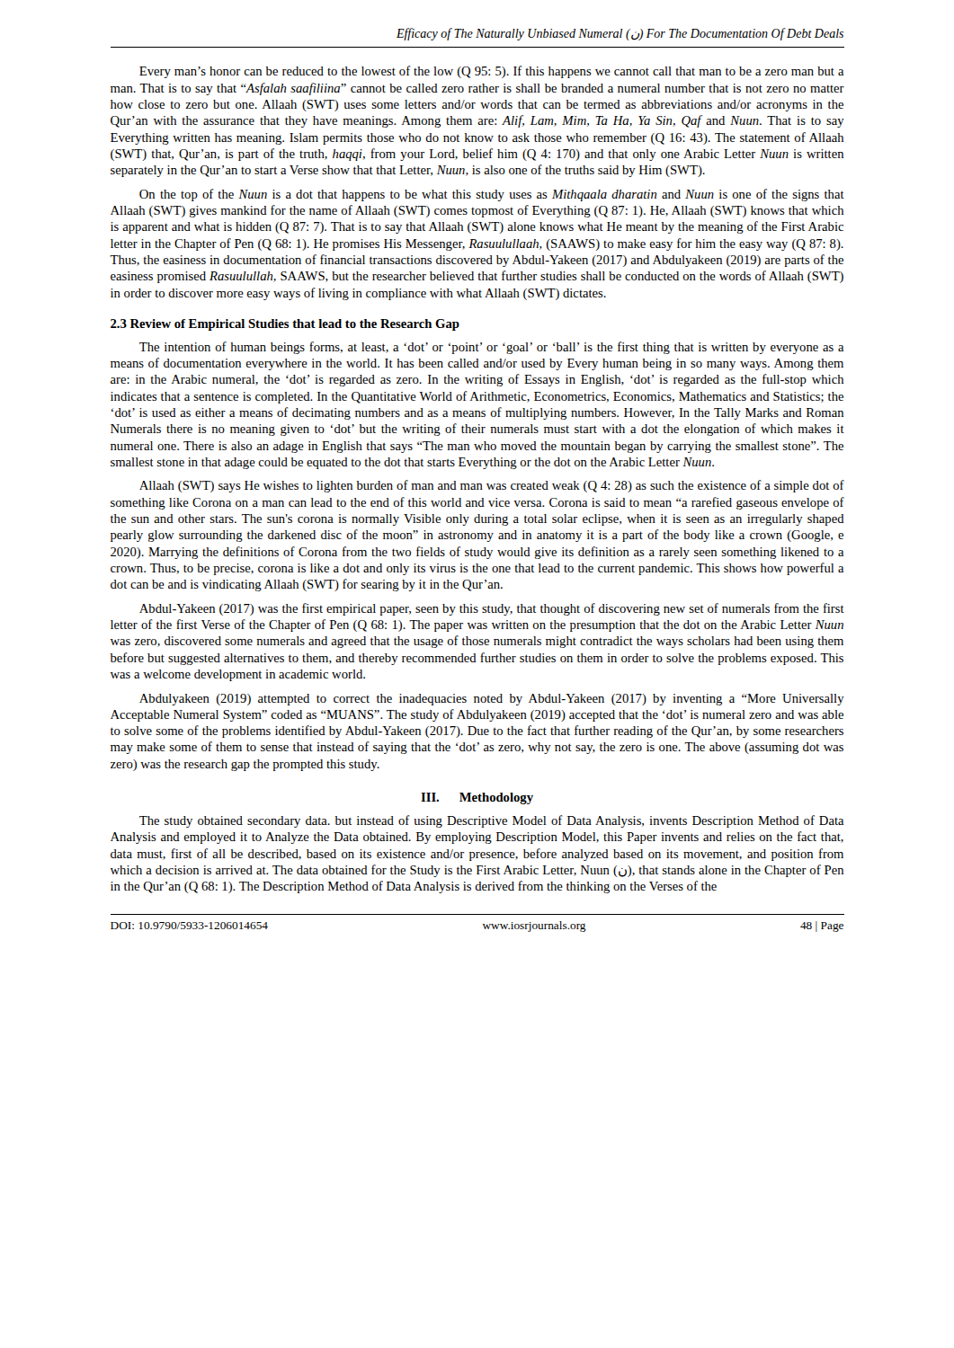Efficacy of The Naturally Unbiased Numeral (ن) For The Documentation Of Debt Deals
Every man’s honor can be reduced to the lowest of the low (Q 95: 5). If this happens we cannot call that man to be a zero man but a man. That is to say that “Asfalah saafiliina” cannot be called zero rather is shall be branded a numeral number that is not zero no matter how close to zero but one. Allaah (SWT) uses some letters and/or words that can be termed as abbreviations and/or acronyms in the Qur’an with the assurance that they have meanings. Among them are: Alif, Lam, Mim, Ta Ha, Ya Sin, Qaf and Nuun. That is to say Everything written has meaning. Islam permits those who do not know to ask those who remember (Q 16: 43). The statement of Allaah (SWT) that, Qur’an, is part of the truth, haqqi, from your Lord, belief him (Q 4: 170) and that only one Arabic Letter Nuun is written separately in the Qur’an to start a Verse show that that Letter, Nuun, is also one of the truths said by Him (SWT).
On the top of the Nuun is a dot that happens to be what this study uses as Mithqaala dharatin and Nuun is one of the signs that Allaah (SWT) gives mankind for the name of Allaah (SWT) comes topmost of Everything (Q 87: 1). He, Allaah (SWT) knows that which is apparent and what is hidden (Q 87: 7). That is to say that Allaah (SWT) alone knows what He meant by the meaning of the First Arabic letter in the Chapter of Pen (Q 68: 1). He promises His Messenger, Rasuulullaah, (SAAWS) to make easy for him the easy way (Q 87: 8). Thus, the easiness in documentation of financial transactions discovered by Abdul-Yakeen (2017) and Abdulyakeen (2019) are parts of the easiness promised Rasuulullah, SAAWS, but the researcher believed that further studies shall be conducted on the words of Allaah (SWT) in order to discover more easy ways of living in compliance with what Allaah (SWT) dictates.
2.3 Review of Empirical Studies that lead to the Research Gap
The intention of human beings forms, at least, a ‘dot’ or ‘point’ or ‘goal’ or ‘ball’ is the first thing that is written by everyone as a means of documentation everywhere in the world. It has been called and/or used by Every human being in so many ways. Among them are: in the Arabic numeral, the ‘dot’ is regarded as zero. In the writing of Essays in English, ‘dot’ is regarded as the full-stop which indicates that a sentence is completed. In the Quantitative World of Arithmetic, Econometrics, Economics, Mathematics and Statistics; the ‘dot’ is used as either a means of decimating numbers and as a means of multiplying numbers. However, In the Tally Marks and Roman Numerals there is no meaning given to ‘dot’ but the writing of their numerals must start with a dot the elongation of which makes it numeral one. There is also an adage in English that says “The man who moved the mountain began by carrying the smallest stone”. The smallest stone in that adage could be equated to the dot that starts Everything or the dot on the Arabic Letter Nuun.
Allaah (SWT) says He wishes to lighten burden of man and man was created weak (Q 4: 28) as such the existence of a simple dot of something like Corona on a man can lead to the end of this world and vice versa. Corona is said to mean “a rarefied gaseous envelope of the sun and other stars. The sun's corona is normally Visible only during a total solar eclipse, when it is seen as an irregularly shaped pearly glow surrounding the darkened disc of the moon” in astronomy and in anatomy it is a part of the body like a crown (Google, e 2020). Marrying the definitions of Corona from the two fields of study would give its definition as a rarely seen something likened to a crown. Thus, to be precise, corona is like a dot and only its virus is the one that lead to the current pandemic. This shows how powerful a dot can be and is vindicating Allaah (SWT) for searing by it in the Qur’an.
Abdul-Yakeen (2017) was the first empirical paper, seen by this study, that thought of discovering new set of numerals from the first letter of the first Verse of the Chapter of Pen (Q 68: 1). The paper was written on the presumption that the dot on the Arabic Letter Nuun was zero, discovered some numerals and agreed that the usage of those numerals might contradict the ways scholars had been using them before but suggested alternatives to them, and thereby recommended further studies on them in order to solve the problems exposed. This was a welcome development in academic world.
Abdulyakeen (2019) attempted to correct the inadequacies noted by Abdul-Yakeen (2017) by inventing a “More Universally Acceptable Numeral System” coded as “MUANS”. The study of Abdulyakeen (2019) accepted that the ‘dot’ is numeral zero and was able to solve some of the problems identified by Abdul-Yakeen (2017). Due to the fact that further reading of the Qur’an, by some researchers may make some of them to sense that instead of saying that the ‘dot’ as zero, why not say, the zero is one. The above (assuming dot was zero) was the research gap the prompted this study.
III. Methodology
The study obtained secondary data. but instead of using Descriptive Model of Data Analysis, invents Description Method of Data Analysis and employed it to Analyze the Data obtained. By employing Description Model, this Paper invents and relies on the fact that, data must, first of all be described, based on its existence and/or presence, before analyzed based on its movement, and position from which a decision is arrived at. The data obtained for the Study is the First Arabic Letter, Nuun (ن), that stands alone in the Chapter of Pen in the Qur’an (Q 68: 1). The Description Method of Data Analysis is derived from the thinking on the Verses of the
DOI: 10.9790/5933-1206014654 www.iosrjournals.org 48 | Page